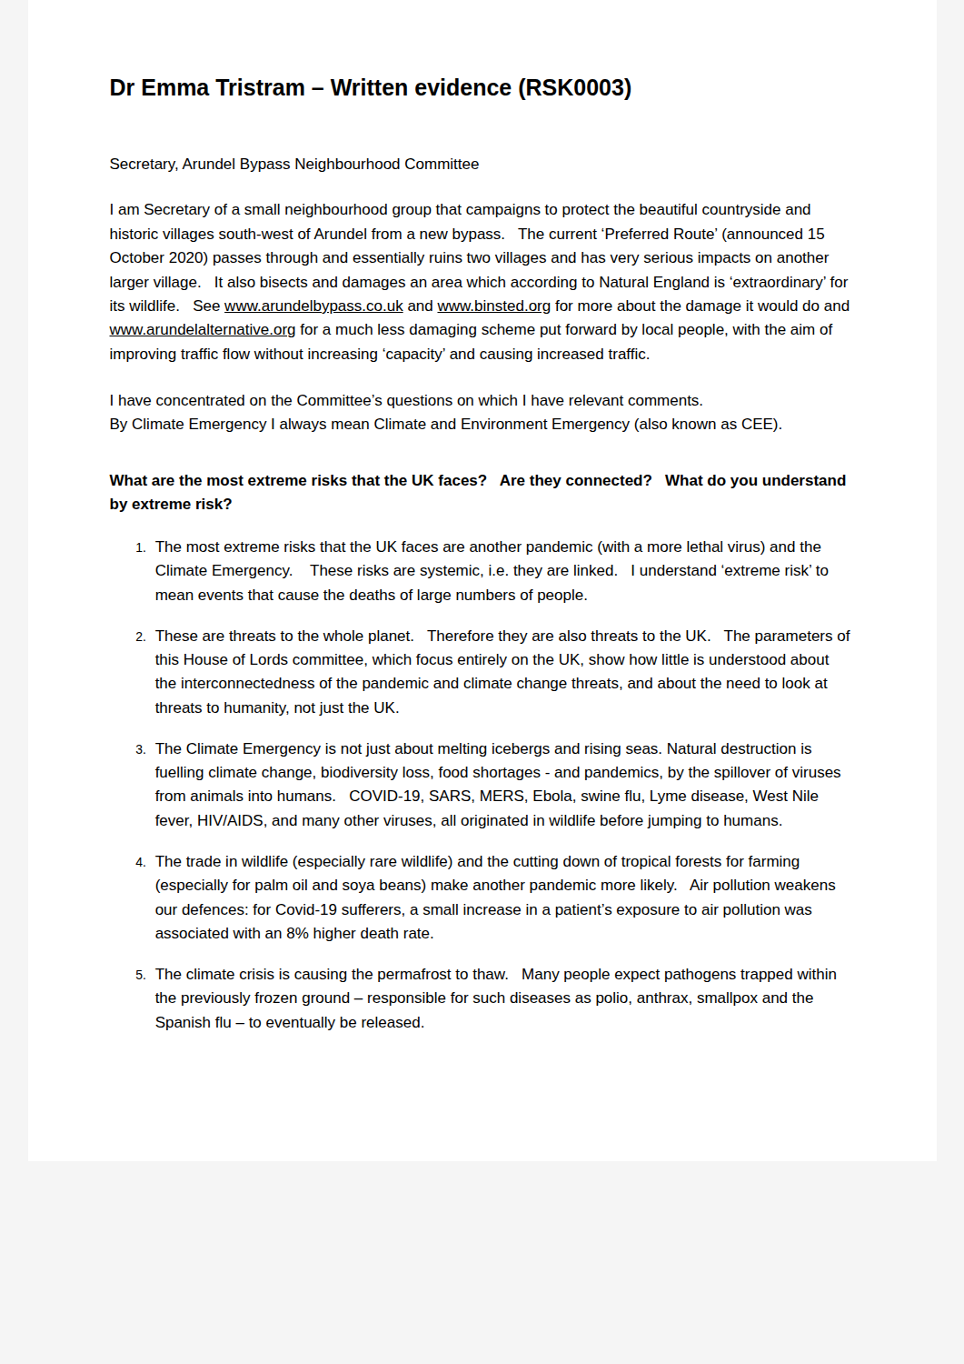Dr Emma Tristram – Written evidence (RSK0003)
Secretary, Arundel Bypass Neighbourhood Committee
I am Secretary of a small neighbourhood group that campaigns to protect the beautiful countryside and historic villages south-west of Arundel from a new bypass. The current ‘Preferred Route’ (announced 15 October 2020) passes through and essentially ruins two villages and has very serious impacts on another larger village. It also bisects and damages an area which according to Natural England is ‘extraordinary’ for its wildlife. See www.arundelbypass.co.uk and www.binsted.org for more about the damage it would do and www.arundelalternative.org for a much less damaging scheme put forward by local people, with the aim of improving traffic flow without increasing ‘capacity’ and causing increased traffic.
I have concentrated on the Committee’s questions on which I have relevant comments.
By Climate Emergency I always mean Climate and Environment Emergency (also known as CEE).
What are the most extreme risks that the UK faces? Are they connected? What do you understand by extreme risk?
The most extreme risks that the UK faces are another pandemic (with a more lethal virus) and the Climate Emergency. These risks are systemic, i.e. they are linked. I understand ‘extreme risk’ to mean events that cause the deaths of large numbers of people.
These are threats to the whole planet. Therefore they are also threats to the UK. The parameters of this House of Lords committee, which focus entirely on the UK, show how little is understood about the interconnectedness of the pandemic and climate change threats, and about the need to look at threats to humanity, not just the UK.
The Climate Emergency is not just about melting icebergs and rising seas. Natural destruction is fuelling climate change, biodiversity loss, food shortages - and pandemics, by the spillover of viruses from animals into humans. COVID-19, SARS, MERS, Ebola, swine flu, Lyme disease, West Nile fever, HIV/AIDS, and many other viruses, all originated in wildlife before jumping to humans.
The trade in wildlife (especially rare wildlife) and the cutting down of tropical forests for farming (especially for palm oil and soya beans) make another pandemic more likely. Air pollution weakens our defences: for Covid-19 sufferers, a small increase in a patient’s exposure to air pollution was associated with an 8% higher death rate.
The climate crisis is causing the permafrost to thaw. Many people expect pathogens trapped within the previously frozen ground – responsible for such diseases as polio, anthrax, smallpox and the Spanish flu – to eventually be released.